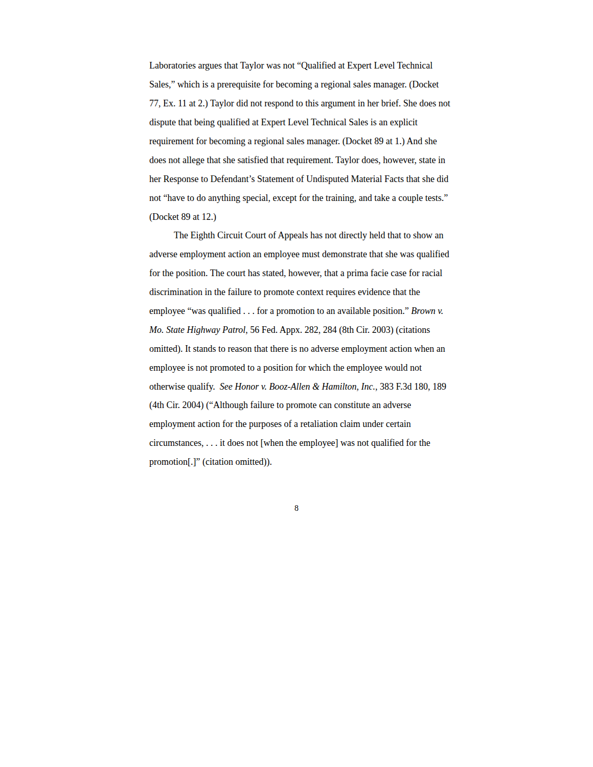Laboratories argues that Taylor was not “Qualified at Expert Level Technical Sales,” which is a prerequisite for becoming a regional sales manager. (Docket 77, Ex. 11 at 2.) Taylor did not respond to this argument in her brief. She does not dispute that being qualified at Expert Level Technical Sales is an explicit requirement for becoming a regional sales manager. (Docket 89 at 1.) And she does not allege that she satisfied that requirement. Taylor does, however, state in her Response to Defendant’s Statement of Undisputed Material Facts that she did not “have to do anything special, except for the training, and take a couple tests.” (Docket 89 at 12.)
The Eighth Circuit Court of Appeals has not directly held that to show an adverse employment action an employee must demonstrate that she was qualified for the position. The court has stated, however, that a prima facie case for racial discrimination in the failure to promote context requires evidence that the employee “was qualified . . . for a promotion to an available position.” Brown v. Mo. State Highway Patrol, 56 Fed. Appx. 282, 284 (8th Cir. 2003) (citations omitted). It stands to reason that there is no adverse employment action when an employee is not promoted to a position for which the employee would not otherwise qualify. See Honor v. Booz-Allen & Hamilton, Inc., 383 F.3d 180, 189 (4th Cir. 2004) (“Although failure to promote can constitute an adverse employment action for the purposes of a retaliation claim under certain circumstances, . . . it does not [when the employee] was not qualified for the promotion[.]” (citation omitted)).
8